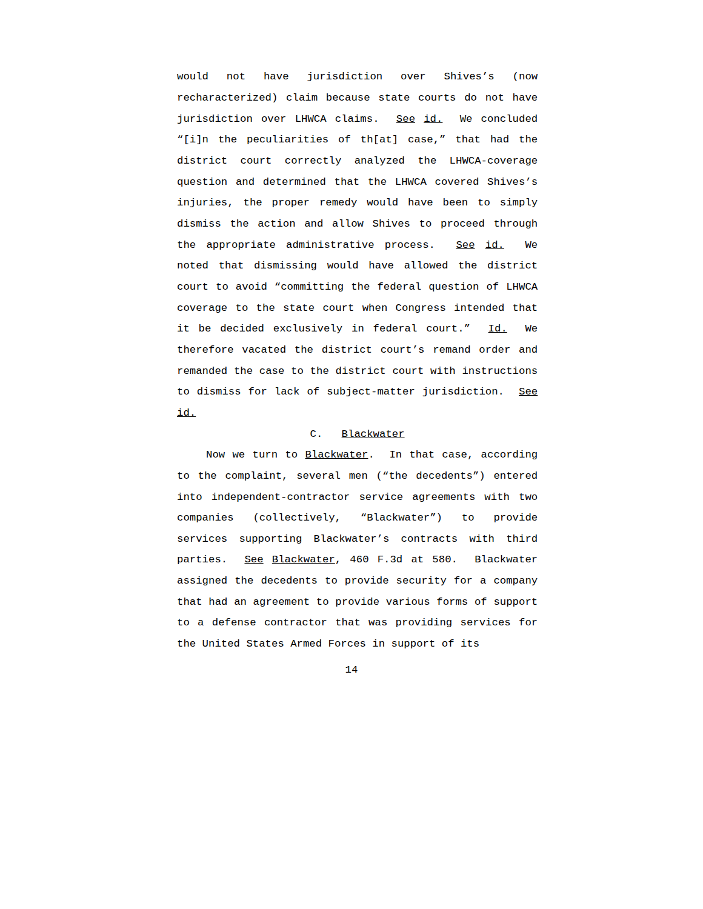would not have jurisdiction over Shives’s (now recharacterized) claim because state courts do not have jurisdiction over LHWCA claims. See id. We concluded “[i]n the peculiarities of th[at] case,” that had the district court correctly analyzed the LHWCA-coverage question and determined that the LHWCA covered Shives’s injuries, the proper remedy would have been to simply dismiss the action and allow Shives to proceed through the appropriate administrative process. See id. We noted that dismissing would have allowed the district court to avoid “committing the federal question of LHWCA coverage to the state court when Congress intended that it be decided exclusively in federal court.” Id. We therefore vacated the district court’s remand order and remanded the case to the district court with instructions to dismiss for lack of subject-matter jurisdiction. See id.
C. Blackwater
Now we turn to Blackwater. In that case, according to the complaint, several men (“the decedents”) entered into independent-contractor service agreements with two companies (collectively, “Blackwater”) to provide services supporting Blackwater’s contracts with third parties. See Blackwater, 460 F.3d at 580. Blackwater assigned the decedents to provide security for a company that had an agreement to provide various forms of support to a defense contractor that was providing services for the United States Armed Forces in support of its
14